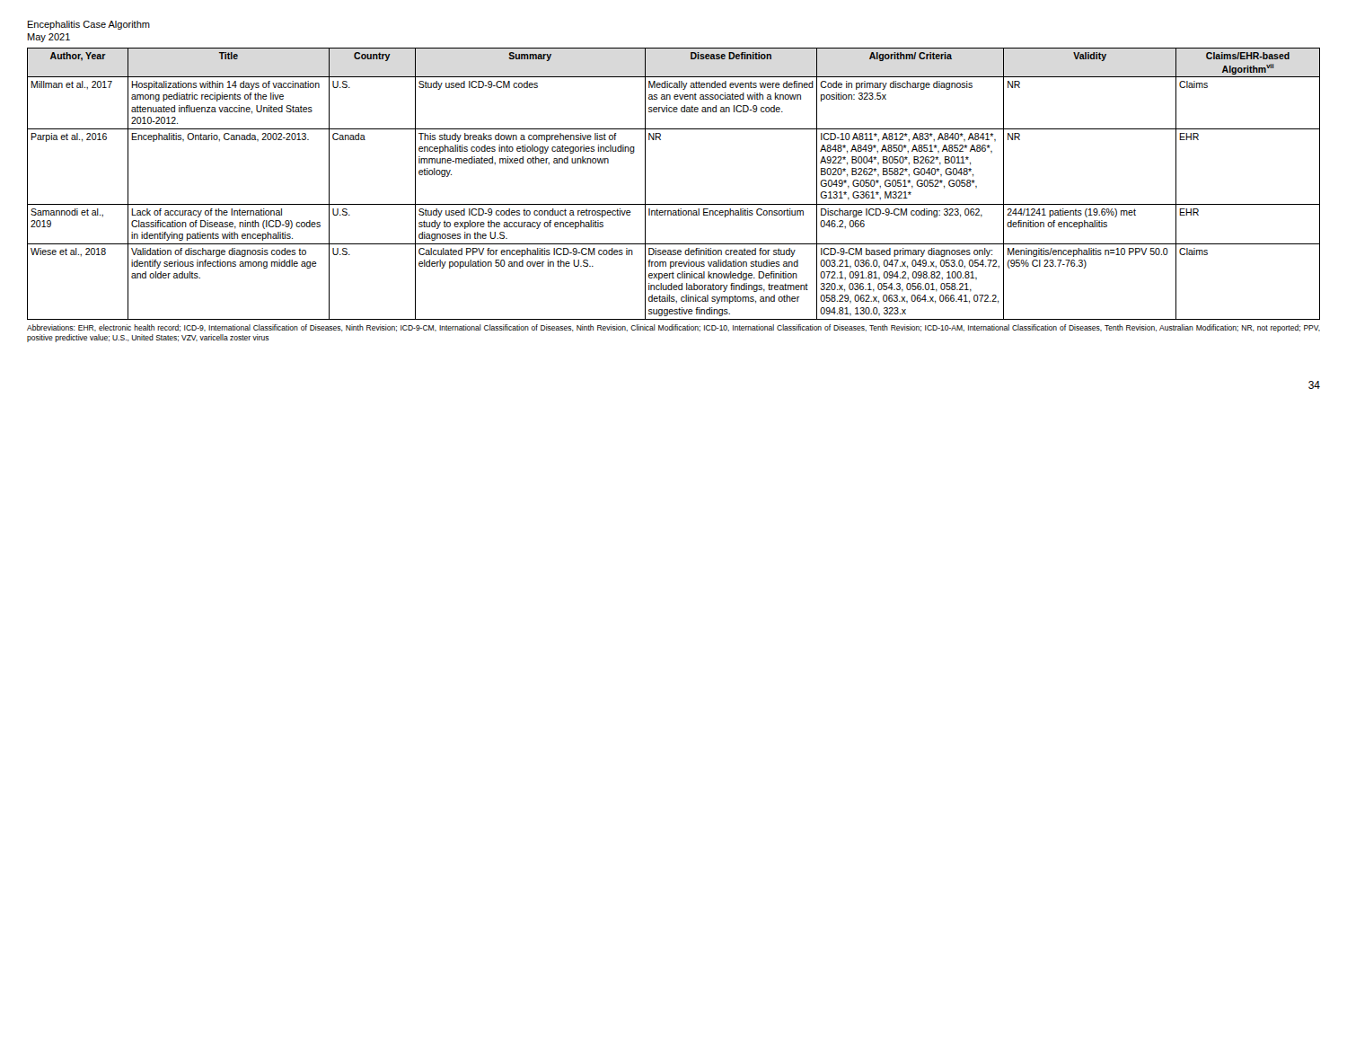Encephalitis Case Algorithm
May 2021
| Author, Year | Title | Country | Summary | Disease Definition | Algorithm/ Criteria | Validity | Claims/EHR-based Algorithm vii |
| --- | --- | --- | --- | --- | --- | --- | --- |
| Millman et al., 2017 | Hospitalizations within 14 days of vaccination among pediatric recipients of the live attenuated influenza vaccine, United States 2010-2012. | U.S. | Study used ICD-9-CM codes | Medically attended events were defined as an event associated with a known service date and an ICD-9 code. | Code in primary discharge diagnosis position: 323.5x | NR | Claims |
| Parpia et al., 2016 | Encephalitis, Ontario, Canada, 2002-2013. | Canada | This study breaks down a comprehensive list of encephalitis codes into etiology categories including immune-mediated, mixed other, and unknown etiology. | NR | ICD-10 A811*, A812*, A83*, A840*, A841*, A848*, A849*, A850*, A851*, A852* A86*, A922*, B004*, B050*, B262*, B011*, B020*, B262*, B582*, G040*, G048*, G049*, G050*, G051*, G052*, G058*, G131*, G361*, M321* | NR | EHR |
| Samannodi et al., 2019 | Lack of accuracy of the International Classification of Disease, ninth (ICD-9) codes in identifying patients with encephalitis. | U.S. | Study used ICD-9 codes to conduct a retrospective study to explore the accuracy of encephalitis diagnoses in the U.S. | International Encephalitis Consortium | Discharge ICD-9-CM coding: 323, 062, 046.2, 066 | 244/1241 patients (19.6%) met definition of encephalitis | EHR |
| Wiese et al., 2018 | Validation of discharge diagnosis codes to identify serious infections among middle age and older adults. | U.S. | Calculated PPV for encephalitis ICD-9-CM codes in elderly population 50 and over in the U.S.. | Disease definition created for study from previous validation studies and expert clinical knowledge. Definition included laboratory findings, treatment details, clinical symptoms, and other suggestive findings. | ICD-9-CM based primary diagnoses only: 003.21, 036.0, 047.x, 049.x, 053.0, 054.72, 072.1, 091.81, 094.2, 098.82, 100.81, 320.x, 036.1, 054.3, 056.01, 058.21, 058.29, 062.x, 063.x, 064.x, 066.41, 072.2, 094.81, 130.0, 323.x | Meningitis/encephalitis n=10 PPV 50.0 (95% CI 23.7-76.3) | Claims |
Abbreviations: EHR, electronic health record; ICD-9, International Classification of Diseases, Ninth Revision; ICD-9-CM, International Classification of Diseases, Ninth Revision, Clinical Modification; ICD-10, International Classification of Diseases, Tenth Revision; ICD-10-AM, International Classification of Diseases, Tenth Revision, Australian Modification; NR, not reported; PPV, positive predictive value; U.S., United States; VZV, varicella zoster virus
34